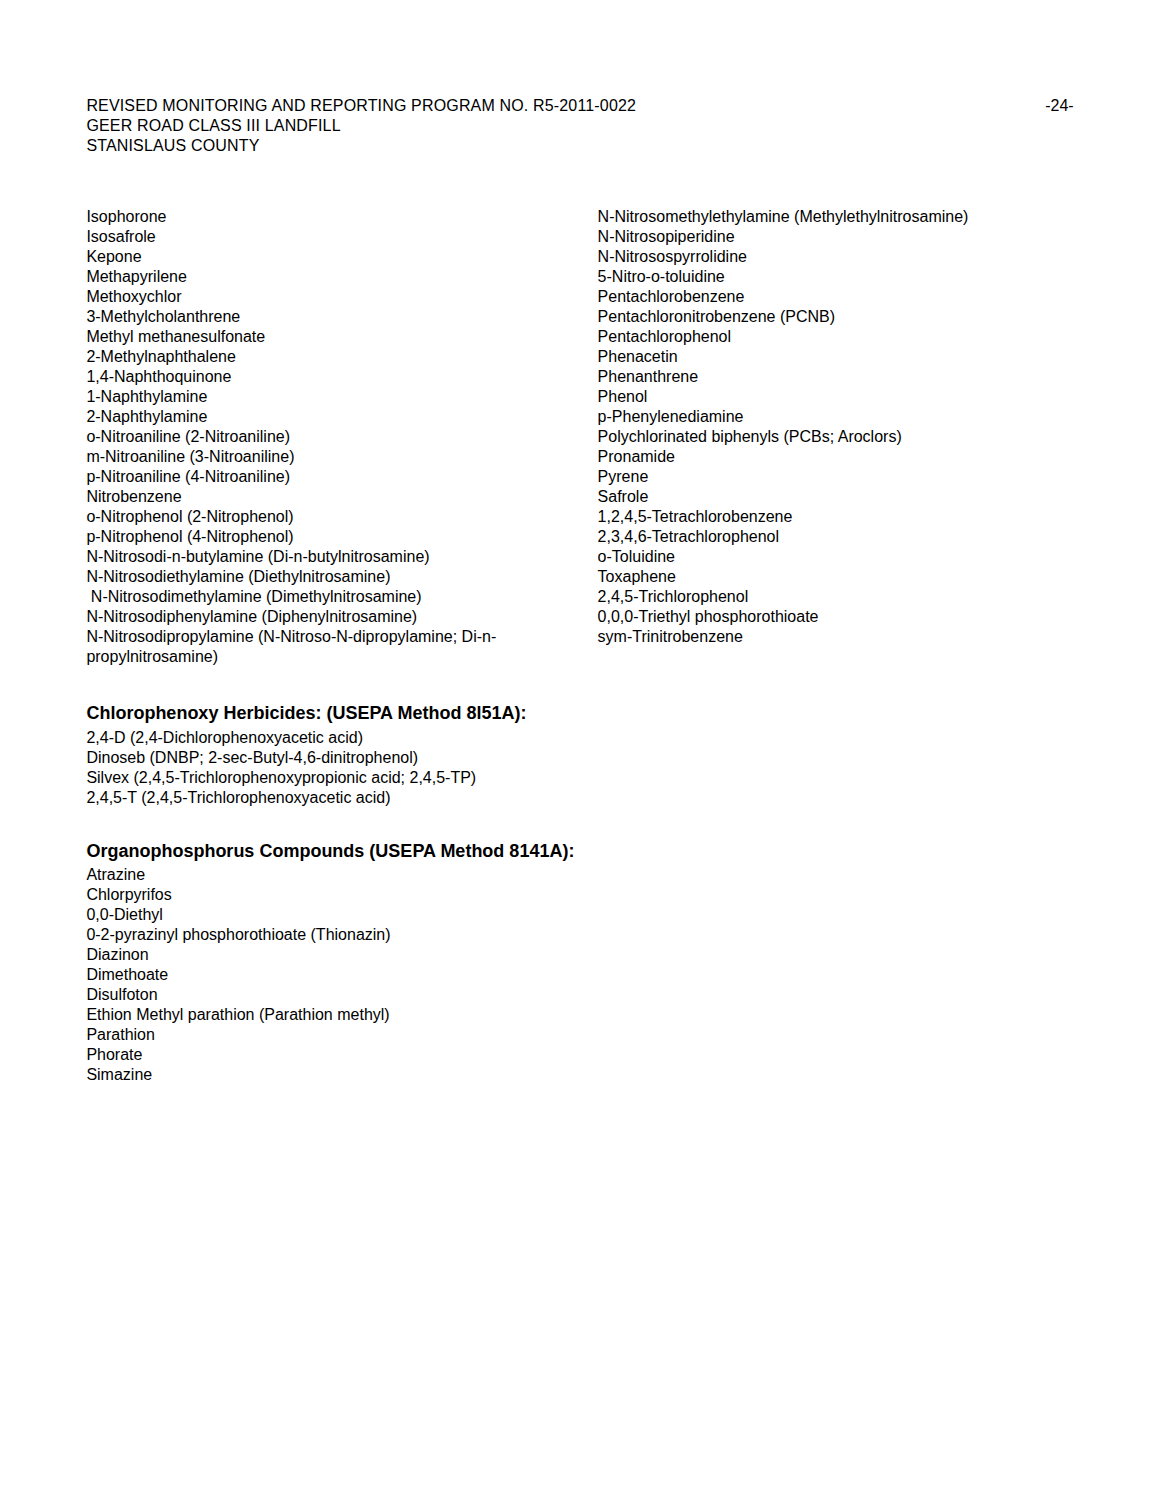-24-
REVISED MONITORING AND REPORTING PROGRAM NO. R5-2011-0022
GEER ROAD CLASS III LANDFILL
STANISLAUS COUNTY
Isophorone
Isosafrole
Kepone
Methapyrilene
Methoxychlor
3-Methylcholanthrene
Methyl methanesulfonate
2-Methylnaphthalene
1,4-Naphthoquinone
1-Naphthylamine
2-Naphthylamine
o-Nitroaniline (2-Nitroaniline)
m-Nitroaniline (3-Nitroaniline)
p-Nitroaniline (4-Nitroaniline)
Nitrobenzene
o-Nitrophenol (2-Nitrophenol)
p-Nitrophenol (4-Nitrophenol)
N-Nitrosodi-n-butylamine (Di-n-butylnitrosamine)
N-Nitrosodiethylamine (Diethylnitrosamine)
N-Nitrosodimethylamine (Dimethylnitrosamine)
N-Nitrosodiphenylamine (Diphenylnitrosamine)
N-Nitrosodipropylamine (N-Nitroso-N-dipropylamine; Di-n-propylnitrosamine)
N-Nitrosomethylethylamine (Methylethylnitrosamine)
N-Nitrosopiperidine
N-Nitrosospyrrolidine
5-Nitro-o-toluidine
Pentachlorobenzene
Pentachloronitrobenzene (PCNB)
Pentachlorophenol
Phenacetin
Phenanthrene
Phenol
p-Phenylenediamine
Polychlorinated biphenyls (PCBs; Aroclors)
Pronamide
Pyrene
Safrole
1,2,4,5-Tetrachlorobenzene
2,3,4,6-Tetrachlorophenol
o-Toluidine
Toxaphene
2,4,5-Trichlorophenol
0,0,0-Triethyl phosphorothioate
sym-Trinitrobenzene
Chlorophenoxy Herbicides: (USEPA Method 8l51A):
2,4-D (2,4-Dichlorophenoxyacetic acid)
Dinoseb (DNBP; 2-sec-Butyl-4,6-dinitrophenol)
Silvex (2,4,5-Trichlorophenoxypropionic acid; 2,4,5-TP)
2,4,5-T (2,4,5-Trichlorophenoxyacetic acid)
Organophosphorus Compounds (USEPA Method 8141A):
Atrazine
Chlorpyrifos
0,0-Diethyl
0-2-pyrazinyl phosphorothioate (Thionazin)
Diazinon
Dimethoate
Disulfoton
Ethion Methyl parathion (Parathion methyl)
Parathion
Phorate
Simazine